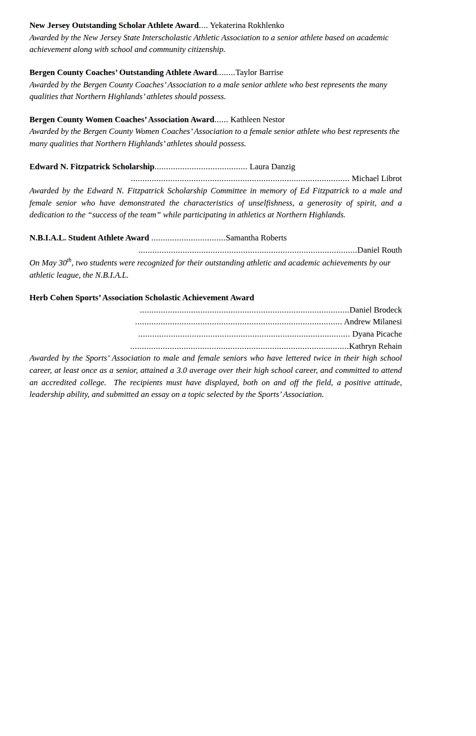New Jersey Outstanding Scholar Athlete Award.... Yekaterina Rokhlenko
Awarded by the New Jersey State Interscholastic Athletic Association to a senior athlete based on academic achievement along with school and community citizenship.
Bergen County Coaches’ Outstanding Athlete Award........ Taylor Barrise
Awarded by the Bergen County Coaches’ Association to a male senior athlete who best represents the many qualities that Northern Highlands’ athletes should possess.
Bergen County Women Coaches’ Association Award...... Kathleen Nestor
Awarded by the Bergen County Women Coaches’ Association to a female senior athlete who best represents the many qualities that Northern Highlands’ athletes should possess.
Edward N. Fitzpatrick Scholarship........................................ Laura Danzig
.............................................................................................. Michael Librot
Awarded by the Edward N. Fitzpatrick Scholarship Committee in memory of Ed Fitzpatrick to a male and female senior who have demonstrated the characteristics of unselfishness, a generosity of spirit, and a dedication to the “success of the team” while participating in athletics at Northern Highlands.
N.B.I.A.L. Student Athlete Award ................................ Samantha Roberts
.............................................................................................. Daniel Routh
On May 30th, two students were recognized for their outstanding athletic and academic achievements by our athletic league, the N.B.I.A.L.
Herb Cohen Sports’ Association Scholastic Achievement Award
.......................................................................................... Daniel Brodeck
......................................................................................... Andrew Milanesi
........................................................................................... Dyana Picache
.............................................................................................. Kathryn Rehain
Awarded by the Sports’ Association to male and female seniors who have lettered twice in their high school career, at least once as a senior, attained a 3.0 average over their high school career, and committed to attend an accredited college. The recipients must have displayed, both on and off the field, a positive attitude, leadership ability, and submitted an essay on a topic selected by the Sports’ Association.